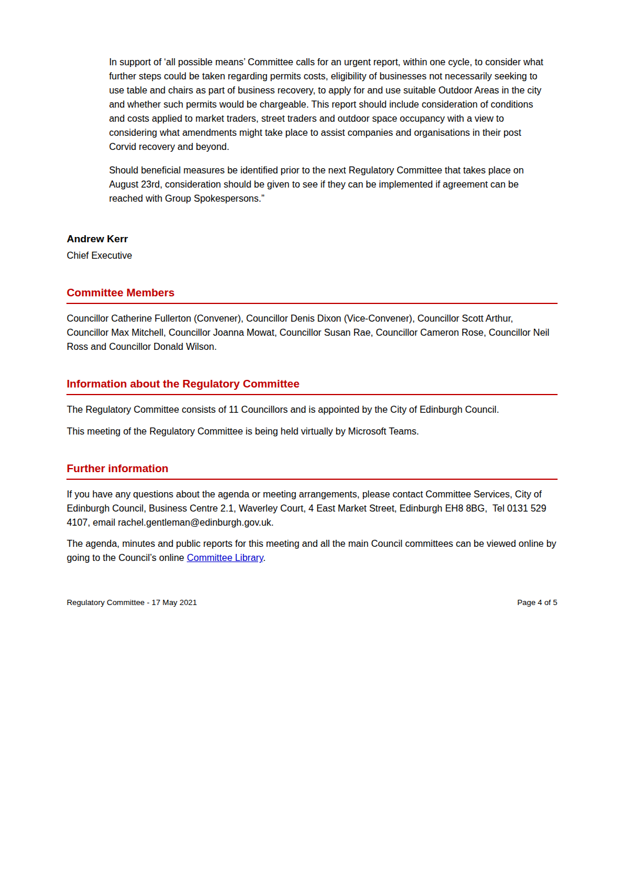In support of ‘all possible means’ Committee calls for an urgent report, within one cycle, to consider what further steps could be taken regarding permits costs, eligibility of businesses not necessarily seeking to use table and chairs as part of business recovery, to apply for and use suitable Outdoor Areas in the city and whether such permits would be chargeable. This report should include consideration of conditions and costs applied to market traders, street traders and outdoor space occupancy with a view to considering what amendments might take place to assist companies and organisations in their post Corvid recovery and beyond.
Should beneficial measures be identified prior to the next Regulatory Committee that takes place on August 23rd, consideration should be given to see if they can be implemented if agreement can be reached with Group Spokespersons.”
Andrew Kerr
Chief Executive
Committee Members
Councillor Catherine Fullerton (Convener), Councillor Denis Dixon (Vice-Convener), Councillor Scott Arthur, Councillor Max Mitchell, Councillor Joanna Mowat, Councillor Susan Rae, Councillor Cameron Rose, Councillor Neil Ross and Councillor Donald Wilson.
Information about the Regulatory Committee
The Regulatory Committee consists of 11 Councillors and is appointed by the City of Edinburgh Council.
This meeting of the Regulatory Committee is being held virtually by Microsoft Teams.
Further information
If you have any questions about the agenda or meeting arrangements, please contact Committee Services, City of Edinburgh Council, Business Centre 2.1, Waverley Court, 4 East Market Street, Edinburgh EH8 8BG, Tel 0131 529 4107, email rachel.gentleman@edinburgh.gov.uk.
The agenda, minutes and public reports for this meeting and all the main Council committees can be viewed online by going to the Council’s online Committee Library.
Regulatory Committee - 17 May 2021 Page 4 of 5